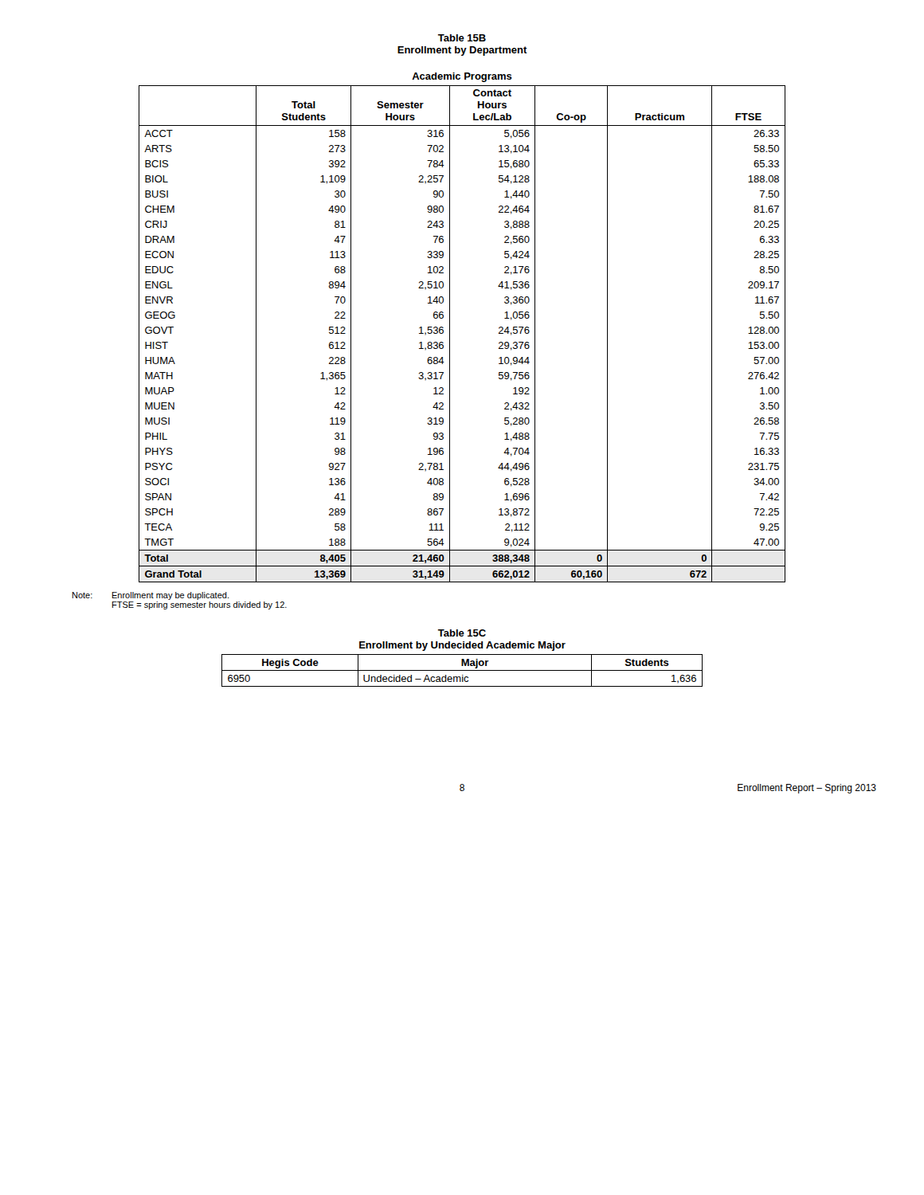Table 15B
Enrollment by Department
Academic Programs
| | Total Students | Semester Hours | Contact Hours Lec/Lab | Co-op | Practicum | FTSE |
| --- | --- | --- | --- | --- | --- | --- |
| ACCT | 158 | 316 | 5,056 | | | 26.33 |
| ARTS | 273 | 702 | 13,104 | | | 58.50 |
| BCIS | 392 | 784 | 15,680 | | | 65.33 |
| BIOL | 1,109 | 2,257 | 54,128 | | | 188.08 |
| BUSI | 30 | 90 | 1,440 | | | 7.50 |
| CHEM | 490 | 980 | 22,464 | | | 81.67 |
| CRIJ | 81 | 243 | 3,888 | | | 20.25 |
| DRAM | 47 | 76 | 2,560 | | | 6.33 |
| ECON | 113 | 339 | 5,424 | | | 28.25 |
| EDUC | 68 | 102 | 2,176 | | | 8.50 |
| ENGL | 894 | 2,510 | 41,536 | | | 209.17 |
| ENVR | 70 | 140 | 3,360 | | | 11.67 |
| GEOG | 22 | 66 | 1,056 | | | 5.50 |
| GOVT | 512 | 1,536 | 24,576 | | | 128.00 |
| HIST | 612 | 1,836 | 29,376 | | | 153.00 |
| HUMA | 228 | 684 | 10,944 | | | 57.00 |
| MATH | 1,365 | 3,317 | 59,756 | | | 276.42 |
| MUAP | 12 | 12 | 192 | | | 1.00 |
| MUEN | 42 | 42 | 2,432 | | | 3.50 |
| MUSI | 119 | 319 | 5,280 | | | 26.58 |
| PHIL | 31 | 93 | 1,488 | | | 7.75 |
| PHYS | 98 | 196 | 4,704 | | | 16.33 |
| PSYC | 927 | 2,781 | 44,496 | | | 231.75 |
| SOCI | 136 | 408 | 6,528 | | | 34.00 |
| SPAN | 41 | 89 | 1,696 | | | 7.42 |
| SPCH | 289 | 867 | 13,872 | | | 72.25 |
| TECA | 58 | 111 | 2,112 | | | 9.25 |
| TMGT | 188 | 564 | 9,024 | | | 47.00 |
| Total | 8,405 | 21,460 | 388,348 | 0 | 0 | |
| Grand Total | 13,369 | 31,149 | 662,012 | 60,160 | 672 | |
Note: Enrollment may be duplicated.
FTSE = spring semester hours divided by 12.
Table 15C
Enrollment by Undecided Academic Major
| Hegis Code | Major | Students |
| --- | --- | --- |
| 6950 | Undecided – Academic | 1,636 |
8
Enrollment Report – Spring 2013